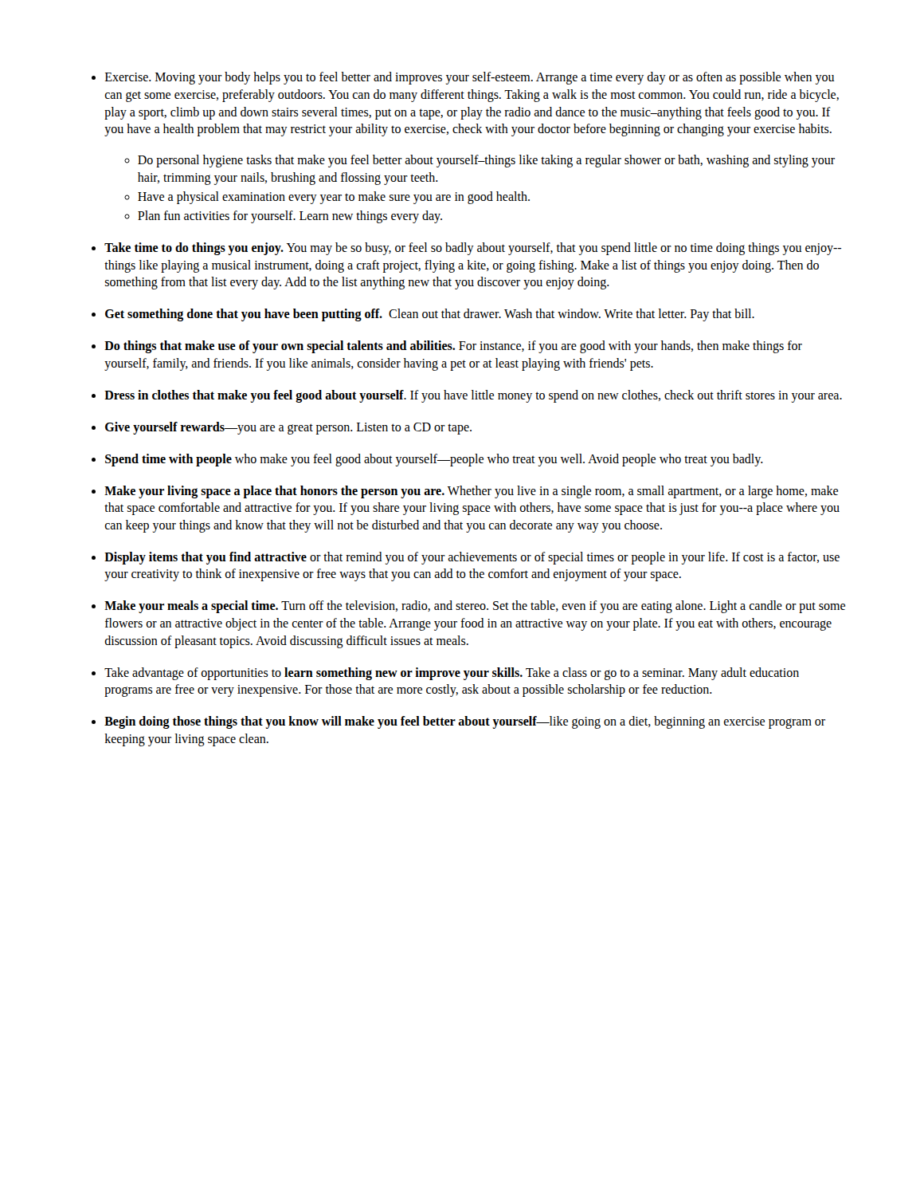Exercise. Moving your body helps you to feel better and improves your self-esteem. Arrange a time every day or as often as possible when you can get some exercise, preferably outdoors. You can do many different things. Taking a walk is the most common. You could run, ride a bicycle, play a sport, climb up and down stairs several times, put on a tape, or play the radio and dance to the music–anything that feels good to you. If you have a health problem that may restrict your ability to exercise, check with your doctor before beginning or changing your exercise habits.
Do personal hygiene tasks that make you feel better about yourself–things like taking a regular shower or bath, washing and styling your hair, trimming your nails, brushing and flossing your teeth.
Have a physical examination every year to make sure you are in good health.
Plan fun activities for yourself. Learn new things every day.
Take time to do things you enjoy. You may be so busy, or feel so badly about yourself, that you spend little or no time doing things you enjoy--things like playing a musical instrument, doing a craft project, flying a kite, or going fishing. Make a list of things you enjoy doing. Then do something from that list every day. Add to the list anything new that you discover you enjoy doing.
Get something done that you have been putting off. Clean out that drawer. Wash that window. Write that letter. Pay that bill.
Do things that make use of your own special talents and abilities. For instance, if you are good with your hands, then make things for yourself, family, and friends. If you like animals, consider having a pet or at least playing with friends' pets.
Dress in clothes that make you feel good about yourself. If you have little money to spend on new clothes, check out thrift stores in your area.
Give yourself rewards—you are a great person. Listen to a CD or tape.
Spend time with people who make you feel good about yourself—people who treat you well. Avoid people who treat you badly.
Make your living space a place that honors the person you are. Whether you live in a single room, a small apartment, or a large home, make that space comfortable and attractive for you. If you share your living space with others, have some space that is just for you--a place where you can keep your things and know that they will not be disturbed and that you can decorate any way you choose.
Display items that you find attractive or that remind you of your achievements or of special times or people in your life. If cost is a factor, use your creativity to think of inexpensive or free ways that you can add to the comfort and enjoyment of your space.
Make your meals a special time. Turn off the television, radio, and stereo. Set the table, even if you are eating alone. Light a candle or put some flowers or an attractive object in the center of the table. Arrange your food in an attractive way on your plate. If you eat with others, encourage discussion of pleasant topics. Avoid discussing difficult issues at meals.
Take advantage of opportunities to learn something new or improve your skills. Take a class or go to a seminar. Many adult education programs are free or very inexpensive. For those that are more costly, ask about a possible scholarship or fee reduction.
Begin doing those things that you know will make you feel better about yourself—like going on a diet, beginning an exercise program or keeping your living space clean.